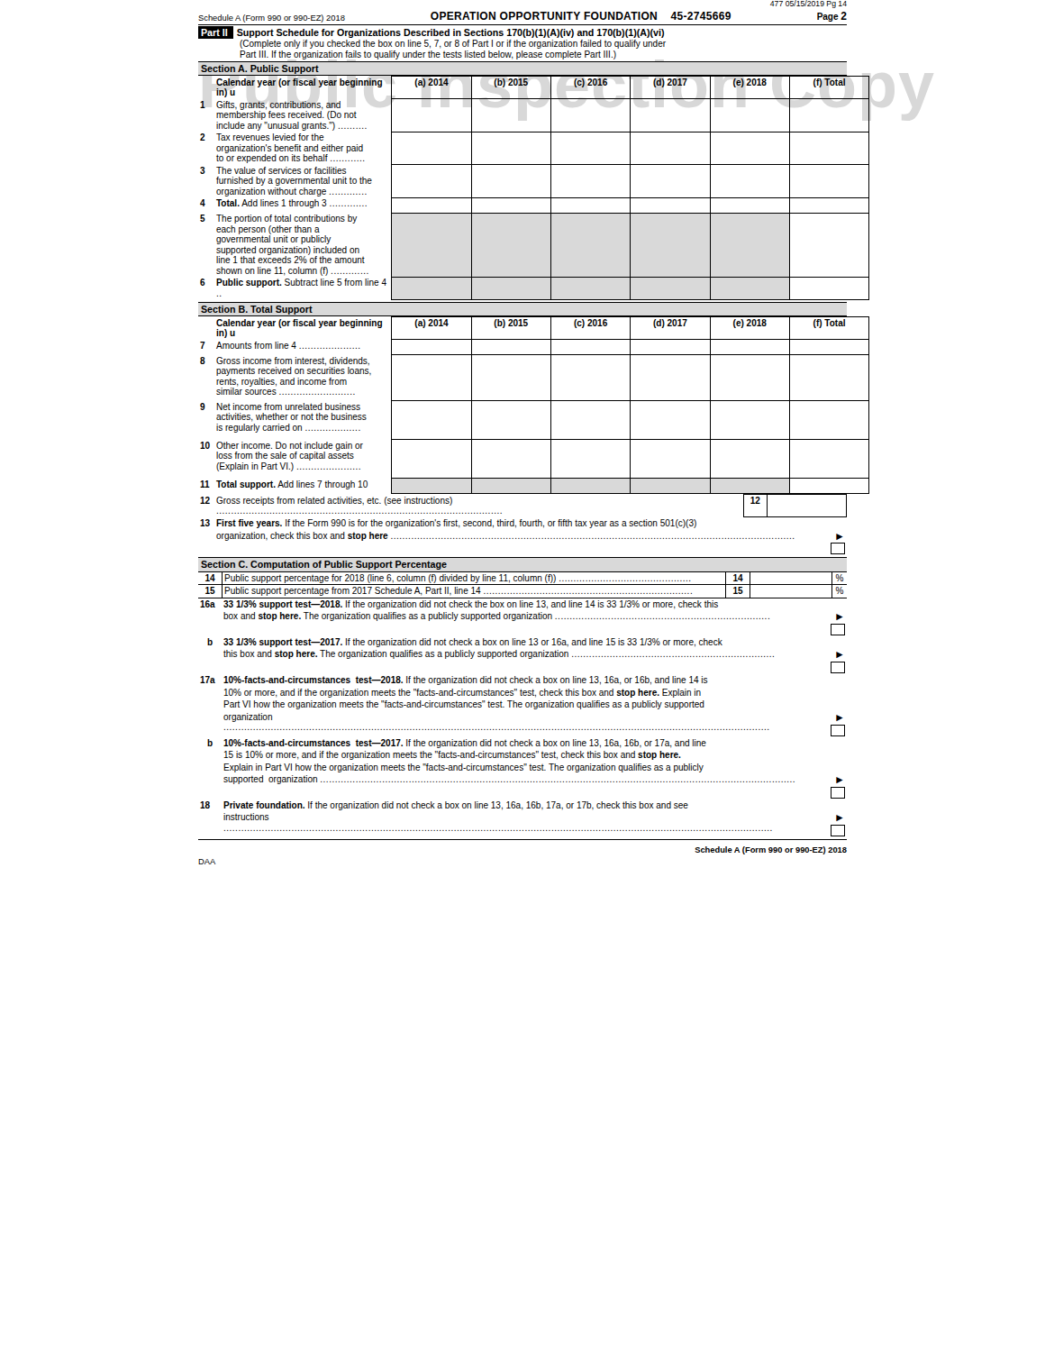477 05/15/2019 Pg 14
Public Inspection Copy
Schedule A (Form 990 or 990-EZ) 2018
OPERATION OPPORTUNITY FOUNDATION 45-2745669
Page 2
Part II
Support Schedule for Organizations Described in Sections 170(b)(1)(A)(iv) and 170(b)(1)(A)(vi)
(Complete only if you checked the box on line 5, 7, or 8 of Part I or if the organization failed to qualify under
Part III. If the organization fails to qualify under the tests listed below, please complete Part III.)
Section A. Public Support
| | Calendar year (or fiscal year beginning in) u | (a) 2014 | (b) 2015 | (c) 2016 | (d) 2017 | (e) 2018 | (f) Total |
| 1 | Gifts, grants, contributions, and membership fees received. (Do not include any "unusual grants.") .......... | | | | | | |
| 2 | Tax revenues levied for the organization's benefit and either paid to or expended on its behalf ............ | | | | | | |
| 3 | The value of services or facilities furnished by a governmental unit to the organization without charge ............. | | | | | | |
| 4 | Total. Add lines 1 through 3 ............. | | | | | | |
| 5 | The portion of total contributions by each person (other than a governmental unit or publicly supported organization) included on line 1 that exceeds 2% of the amount shown on line 11, column (f) ............. | | | | | | |
| 6 | Public support. Subtract line 5 from line 4 .. | | | | | | |
Section B. Total Support
| | Calendar year (or fiscal year beginning in) u | (a) 2014 | (b) 2015 | (c) 2016 | (d) 2017 | (e) 2018 | (f) Total |
| 7 | Amounts from line 4 ..................... | | | | | | |
| 8 | Gross income from interest, dividends, payments received on securities loans, rents, royalties, and income from similar sources .......................... | | | | | | |
| 9 | Net income from unrelated business activities, whether or not the business is regularly carried on ................... | | | | | | |
| 10 | Other income. Do not include gain or loss from the sale of capital assets (Explain in Part VI.) ...................... | | | | | | |
| 11 | Total support. Add lines 7 through 10 | | | | | | |
| 12 | Gross receipts from related activities, etc. (see instructions) ................................................................................................. | 12 | |
| 13 | First five years. If the Form 990 is for the organization's first, second, third, fourth, or fifth tax year as a section 501(c)(3) | |
| | organization, check this box and stop here ......................................................................................................................................... | ► |
Section C. Computation of Public Support Percentage
14
Public support percentage for 2018 (line 6, column (f) divided by line 11, column (f)) .............................................
14
%
15
Public support percentage from 2017 Schedule A, Part II, line 14 .......................................................................
15
%
| 16a | 33 1/3% support test—2018. If the organization did not check the box on line 13, and line 14 is 33 1/3% or more, check this | |
| | box and stop here. The organization qualifies as a publicly supported organization ......................................................................... | ► |
| b | 33 1/3% support test—2017. If the organization did not check a box on line 13 or 16a, and line 15 is 33 1/3% or more, check | |
| | this box and stop here. The organization qualifies as a publicly supported organization ..................................................................... | ► |
| 17a | 10%-facts-and-circumstances test—2018. If the organization did not check a box on line 13, 16a, or 16b, and line 14 is | |
| | 10% or more, and if the organization meets the "facts-and-circumstances" test, check this box and stop here. Explain in | |
| | Part VI how the organization meets the "facts-and-circumstances" test. The organization qualifies as a publicly supported | |
| | organization ......................................................................................................................................................................................... | ► |
| b | 10%-facts-and-circumstances test—2017. If the organization did not check a box on line 13, 16a, 16b, or 17a, and line | |
| | 15 is 10% or more, and if the organization meets the "facts-and-circumstances" test, check this box and stop here. | |
| | Explain in Part VI how the organization meets the "facts-and-circumstances" test. The organization qualifies as a publicly | |
| | supported organization ................................................................................................................................................................. | ► |
| 18 | Private foundation. If the organization did not check a box on line 13, 16a, 16b, 17a, or 17b, check this box and see | |
| | instructions .......................................................................................................................................................................................... | ► |
Schedule A (Form 990 or 990-EZ) 2018
DAA